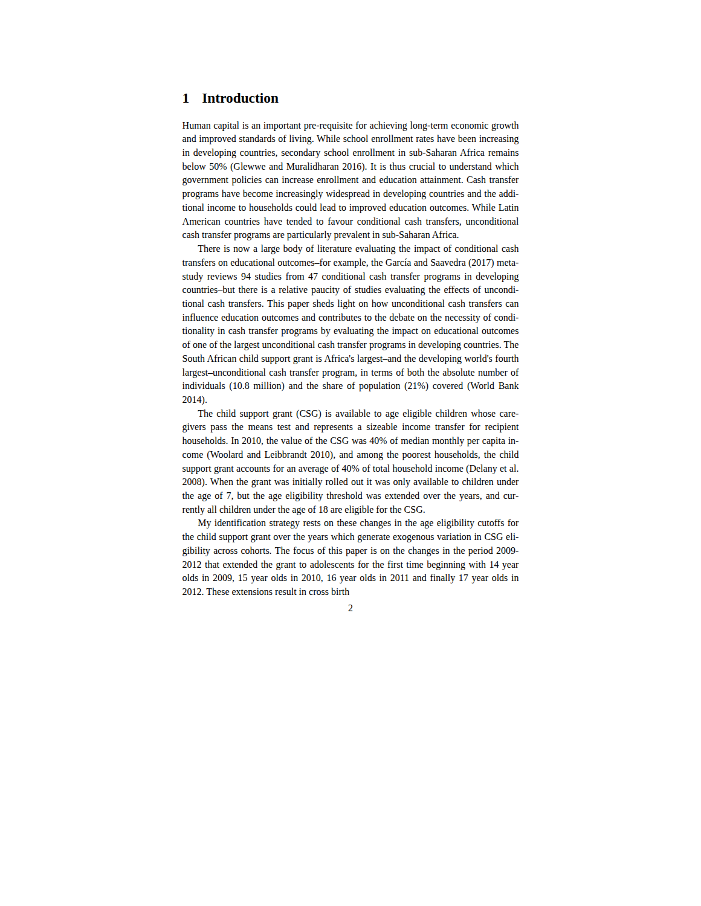1 Introduction
Human capital is an important pre-requisite for achieving long-term economic growth and improved standards of living. While school enrollment rates have been increasing in developing countries, secondary school enrollment in sub-Saharan Africa remains below 50% (Glewwe and Muralidharan 2016). It is thus crucial to understand which government policies can increase enrollment and education attainment. Cash transfer programs have become increasingly widespread in developing countries and the additional income to households could lead to improved education outcomes. While Latin American countries have tended to favour conditional cash transfers, unconditional cash transfer programs are particularly prevalent in sub-Saharan Africa.
There is now a large body of literature evaluating the impact of conditional cash transfers on educational outcomes–for example, the García and Saavedra (2017) meta-study reviews 94 studies from 47 conditional cash transfer programs in developing countries–but there is a relative paucity of studies evaluating the effects of unconditional cash transfers. This paper sheds light on how unconditional cash transfers can influence education outcomes and contributes to the debate on the necessity of conditionality in cash transfer programs by evaluating the impact on educational outcomes of one of the largest unconditional cash transfer programs in developing countries. The South African child support grant is Africa's largest–and the developing world's fourth largest–unconditional cash transfer program, in terms of both the absolute number of individuals (10.8 million) and the share of population (21%) covered (World Bank 2014).
The child support grant (CSG) is available to age eligible children whose caregivers pass the means test and represents a sizeable income transfer for recipient households. In 2010, the value of the CSG was 40% of median monthly per capita income (Woolard and Leibbrandt 2010), and among the poorest households, the child support grant accounts for an average of 40% of total household income (Delany et al. 2008). When the grant was initially rolled out it was only available to children under the age of 7, but the age eligibility threshold was extended over the years, and currently all children under the age of 18 are eligible for the CSG.
My identification strategy rests on these changes in the age eligibility cutoffs for the child support grant over the years which generate exogenous variation in CSG eligibility across cohorts. The focus of this paper is on the changes in the period 2009-2012 that extended the grant to adolescents for the first time beginning with 14 year olds in 2009, 15 year olds in 2010, 16 year olds in 2011 and finally 17 year olds in 2012. These extensions result in cross birth
2